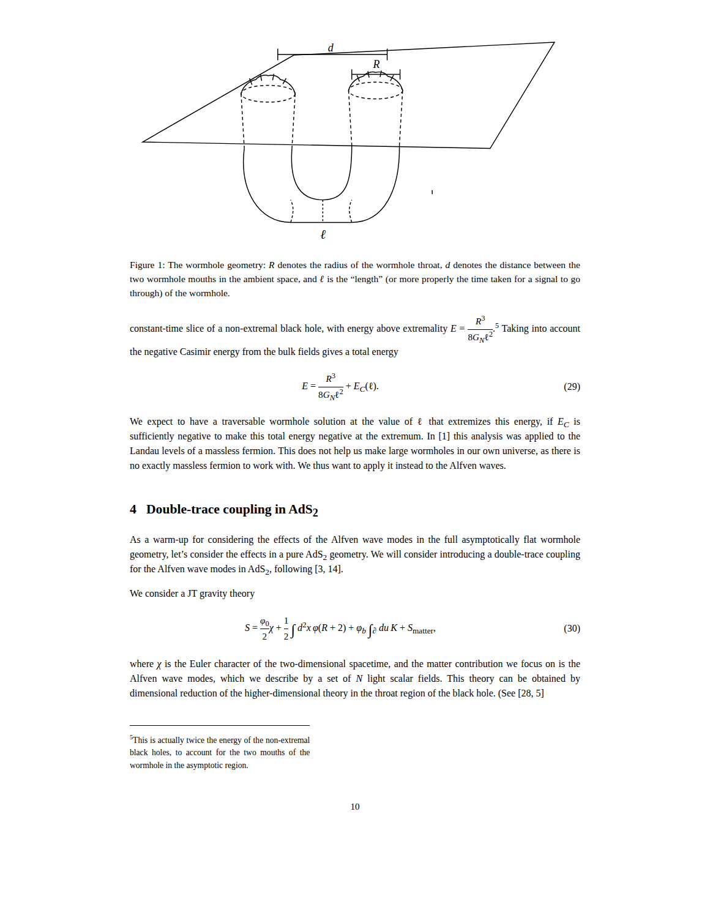d R ℓ
Figure 1: The wormhole geometry: R denotes the radius of the wormhole throat, d denotes the distance between the two wormhole mouths in the ambient space, and ℓ is the “length” (or more properly the time taken for a signal to go through) of the wormhole.
constant-time slice of a non-extremal black hole, with energy above extremality E = R38GNℓ2.5 Taking into account the negative Casimir energy from the bulk fields gives a total energy
E = R38GNℓ2 + EC(ℓ).
(29)
We expect to have a traversable wormhole solution at the value of ℓ that extremizes this energy, if EC is sufficiently negative to make this total energy negative at the extremum. In [1] this analysis was applied to the Landau levels of a massless fermion. This does not help us make large wormholes in our own universe, as there is no exactly massless fermion to work with. We thus want to apply it instead to the Alfven waves.
4 Double-trace coupling in AdS2
As a warm-up for considering the effects of the Alfven wave modes in the full asymptotically flat wormhole geometry, let’s consider the effects in a pure AdS2 geometry. We will consider introducing a double-trace coupling for the Alfven wave modes in AdS2, following [3, 14].
We consider a JT gravity theory
S = φ02 χ + 12 ∫ d2x φ(R + 2) + φb ∫∂ du K + Smatter,
(30)
where χ is the Euler character of the two-dimensional spacetime, and the matter contribution we focus on is the Alfven wave modes, which we describe by a set of N light scalar fields. This theory can be obtained by dimensional reduction of the higher-dimensional theory in the throat region of the black hole. (See [28, 5]
5This is actually twice the energy of the non-extremal black holes, to account for the two mouths of the wormhole in the asymptotic region.
10